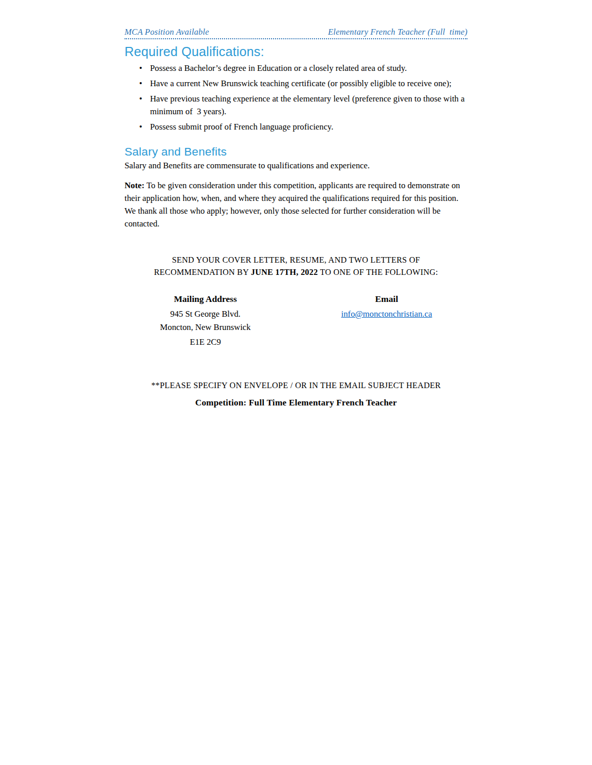MCA Position Available
Elementary French Teacher (Full time)
Required Qualifications:
Possess a Bachelor’s degree in Education or a closely related area of study.
Have a current New Brunswick teaching certificate (or possibly eligible to receive one);
Have previous teaching experience at the elementary level (preference given to those with a minimum of 3 years).
Possess submit proof of French language proficiency.
Salary and Benefits
Salary and Benefits are commensurate to qualifications and experience.
Note: To be given consideration under this competition, applicants are required to demonstrate on their application how, when, and where they acquired the qualifications required for this position. We thank all those who apply; however, only those selected for further consideration will be contacted.
Send your cover letter, resume, and two letters of
recommendation by June 17th, 2022 to one of the following:
Mailing Address
945 St George Blvd.
Moncton, New Brunswick
E1E 2C9
Email
info@monctonchristian.ca
**PLEASE SPECIFY ON ENVELOPE / OR IN THE EMAIL SUBJECT HEADER
Competition: Full Time Elementary French Teacher